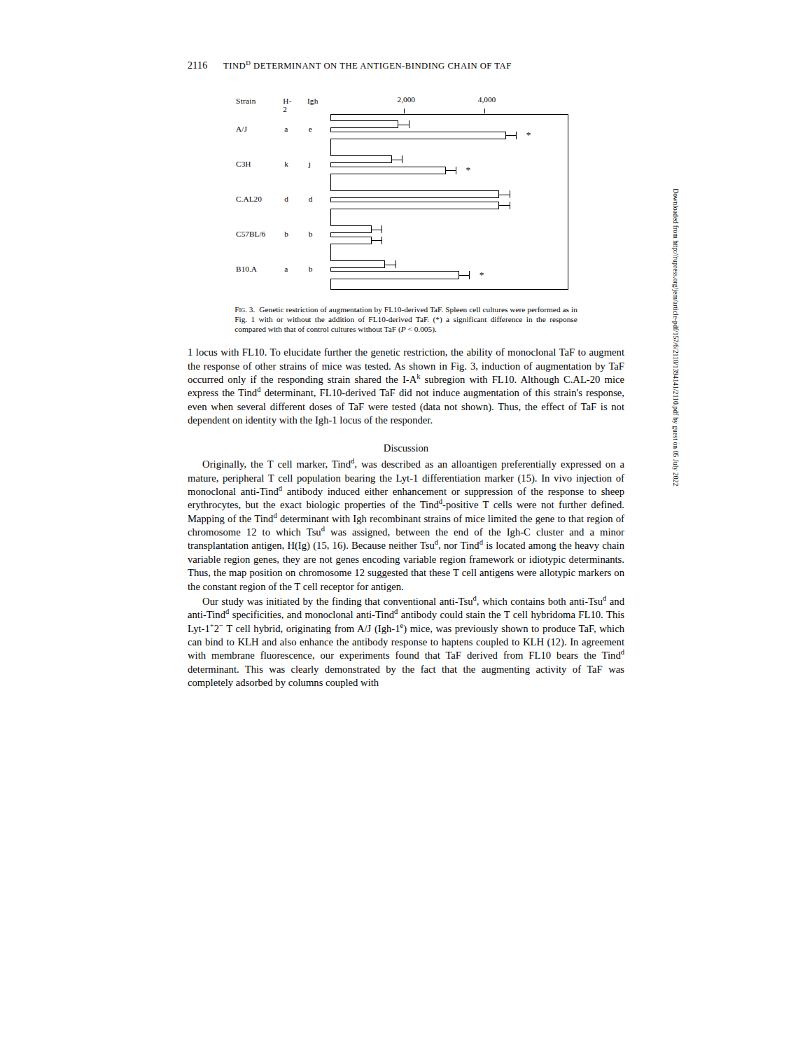2116 Tindd DETERMINANT ON THE ANTIGEN-BINDING CHAIN OF TaF
2,000 4,000
Strain H-2 Igh
A/J ae
C3H kj
C.AL20 dd
C57BL/6 bb
B10.A ab
*
*
*
Fig. 3. Genetic restriction of augmentation by FL10-derived TaF. Spleen cell cultures were performed as in Fig. 1 with or without the addition of FL10-derived TaF. (*) a significant difference in the response compared with that of control cultures without TaF (P < 0.005).
1 locus with FL10. To elucidate further the genetic restriction, the ability of monoclonal TaF to augment the response of other strains of mice was tested. As shown in Fig. 3, induction of augmentation by TaF occurred only if the responding strain shared the I-Ak subregion with FL10. Although C.AL-20 mice express the Tindd determinant, FL10-derived TaF did not induce augmentation of this strain's response, even when several different doses of TaF were tested (data not shown). Thus, the effect of TaF is not dependent on identity with the Igh-1 locus of the responder.
Discussion
Originally, the T cell marker, Tindd, was described as an alloantigen preferentially expressed on a mature, peripheral T cell population bearing the Lyt-1 differentiation marker (15). In vivo injection of monoclonal anti-Tindd antibody induced either enhancement or suppression of the response to sheep erythrocytes, but the exact biologic properties of the Tindd-positive T cells were not further defined. Mapping of the Tindd determinant with Igh recombinant strains of mice limited the gene to that region of chromosome 12 to which Tsud was assigned, between the end of the Igh-C cluster and a minor transplantation antigen, H(Ig) (15, 16). Because neither Tsud, nor Tindd is located among the heavy chain variable region genes, they are not genes encoding variable region framework or idiotypic determinants. Thus, the map position on chromosome 12 suggested that these T cell antigens were allotypic markers on the constant region of the T cell receptor for antigen.
Our study was initiated by the finding that conventional anti-Tsud, which contains both anti-Tsud and anti-Tindd specificities, and monoclonal anti-Tindd antibody could stain the T cell hybridoma FL10. This Lyt-1+2− T cell hybrid, originating from A/J (Igh-1e) mice, was previously shown to produce TaF, which can bind to KLH and also enhance the antibody response to haptens coupled to KLH (12). In agreement with membrane fluorescence, our experiments found that TaF derived from FL10 bears the Tindd determinant. This was clearly demonstrated by the fact that the augmenting activity of TaF was completely adsorbed by columns coupled with
Downloaded from http://rupress.org/jem/article-pdf/157/6/2110/1394141/2110.pdf by guest on 05 July 2022